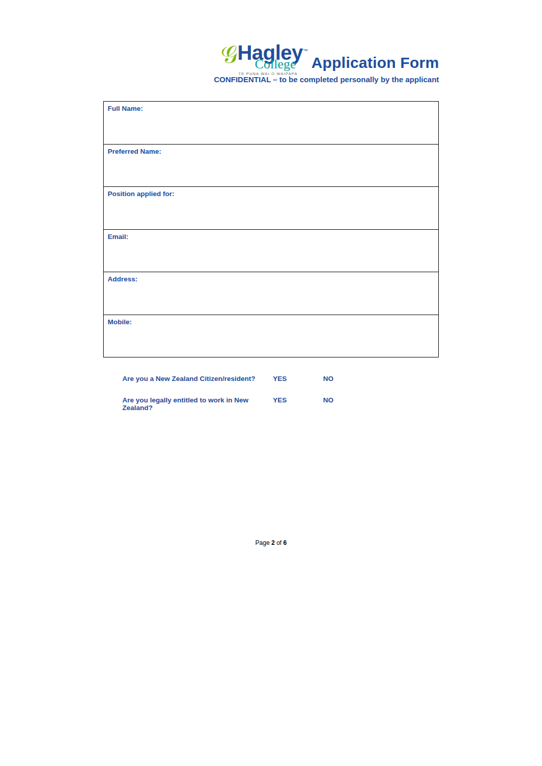𝒢 Hagley™ College Te Puna Wai o Waipapa
Application Form
CONFIDENTIAL – to be completed personally by the applicant
| Full Name: |
| Preferred Name: |
| Position applied for: |
| Email: |
| Address: |
| Mobile: |
Are you a New Zealand Citizen/resident? YES NO
Are you legally entitled to work in New Zealand? YES NO
Page 2 of 6